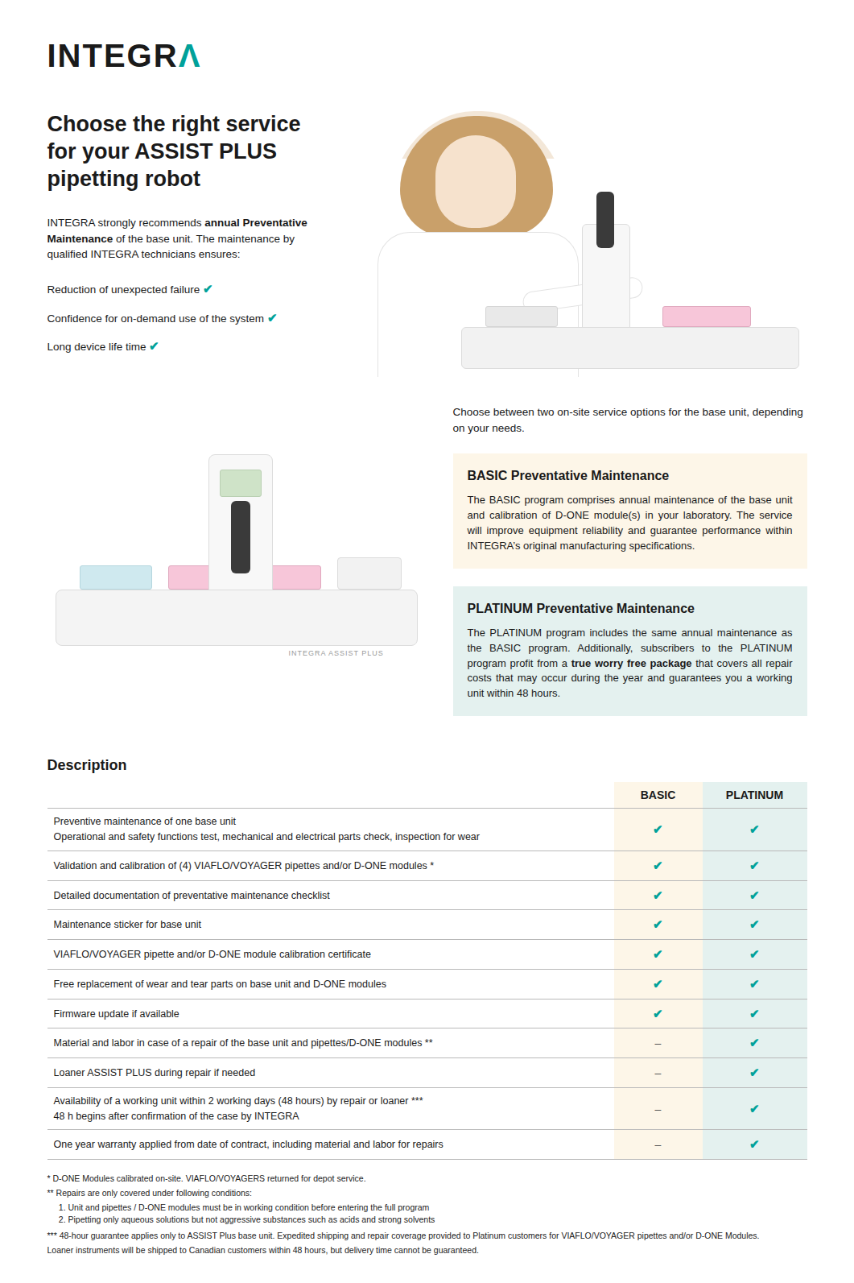INTEGRΛ
Choose the right service
for your ASSIST PLUS
pipetting robot
INTEGRA strongly recommends annual Preventative Maintenance of the base unit. The maintenance by qualified INTEGRA technicians ensures:
Reduction of unexpected failure ✔
Confidence for on-demand use of the system ✔
Long device life time ✔
INTEGRA ASSIST PLUS
Choose between two on-site service options for the base unit, depending on your needs.
BASIC Preventative Maintenance
The BASIC program comprises annual maintenance of the base unit and calibration of D-ONE module(s) in your laboratory. The service will improve equipment reliability and guarantee performance within INTEGRA’s original manufacturing specifications.
PLATINUM Preventative Maintenance
The PLATINUM program includes the same annual maintenance as the BASIC program. Additionally, subscribers to the PLATINUM program profit from a true worry free package that covers all repair costs that may occur during the year and guarantees you a working unit within 48 hours.
Description
| | BASIC | PLATINUM |
| --- | --- | --- |
| Preventive maintenance of one base unit Operational and safety functions test, mechanical and electrical parts check, inspection for wear | ✔ | ✔ |
| Validation and calibration of (4) VIAFLO/VOYAGER pipettes and/or D-ONE modules * | ✔ | ✔ |
| Detailed documentation of preventative maintenance checklist | ✔ | ✔ |
| Maintenance sticker for base unit | ✔ | ✔ |
| VIAFLO/VOYAGER pipette and/or D-ONE module calibration certificate | ✔ | ✔ |
| Free replacement of wear and tear parts on base unit and D-ONE modules | ✔ | ✔ |
| Firmware update if available | ✔ | ✔ |
| Material and labor in case of a repair of the base unit and pipettes/D-ONE modules ** | – | ✔ |
| Loaner ASSIST PLUS during repair if needed | – | ✔ |
| Availability of a working unit within 2 working days (48 hours) by repair or loaner *** 48 h begins after confirmation of the case by INTEGRA | – | ✔ |
| One year warranty applied from date of contract, including material and labor for repairs | – | ✔ |
* D-ONE Modules calibrated on-site. VIAFLO/VOYAGERS returned for depot service.
** Repairs are only covered under following conditions:
Unit and pipettes / D-ONE modules must be in working condition before entering the full program
Pipetting only aqueous solutions but not aggressive substances such as acids and strong solvents
*** 48-hour guarantee applies only to ASSIST Plus base unit. Expedited shipping and repair coverage provided to Platinum customers for VIAFLO/VOYAGER pipettes and/or D-ONE Modules.
Loaner instruments will be shipped to Canadian customers within 48 hours, but delivery time cannot be guaranteed.